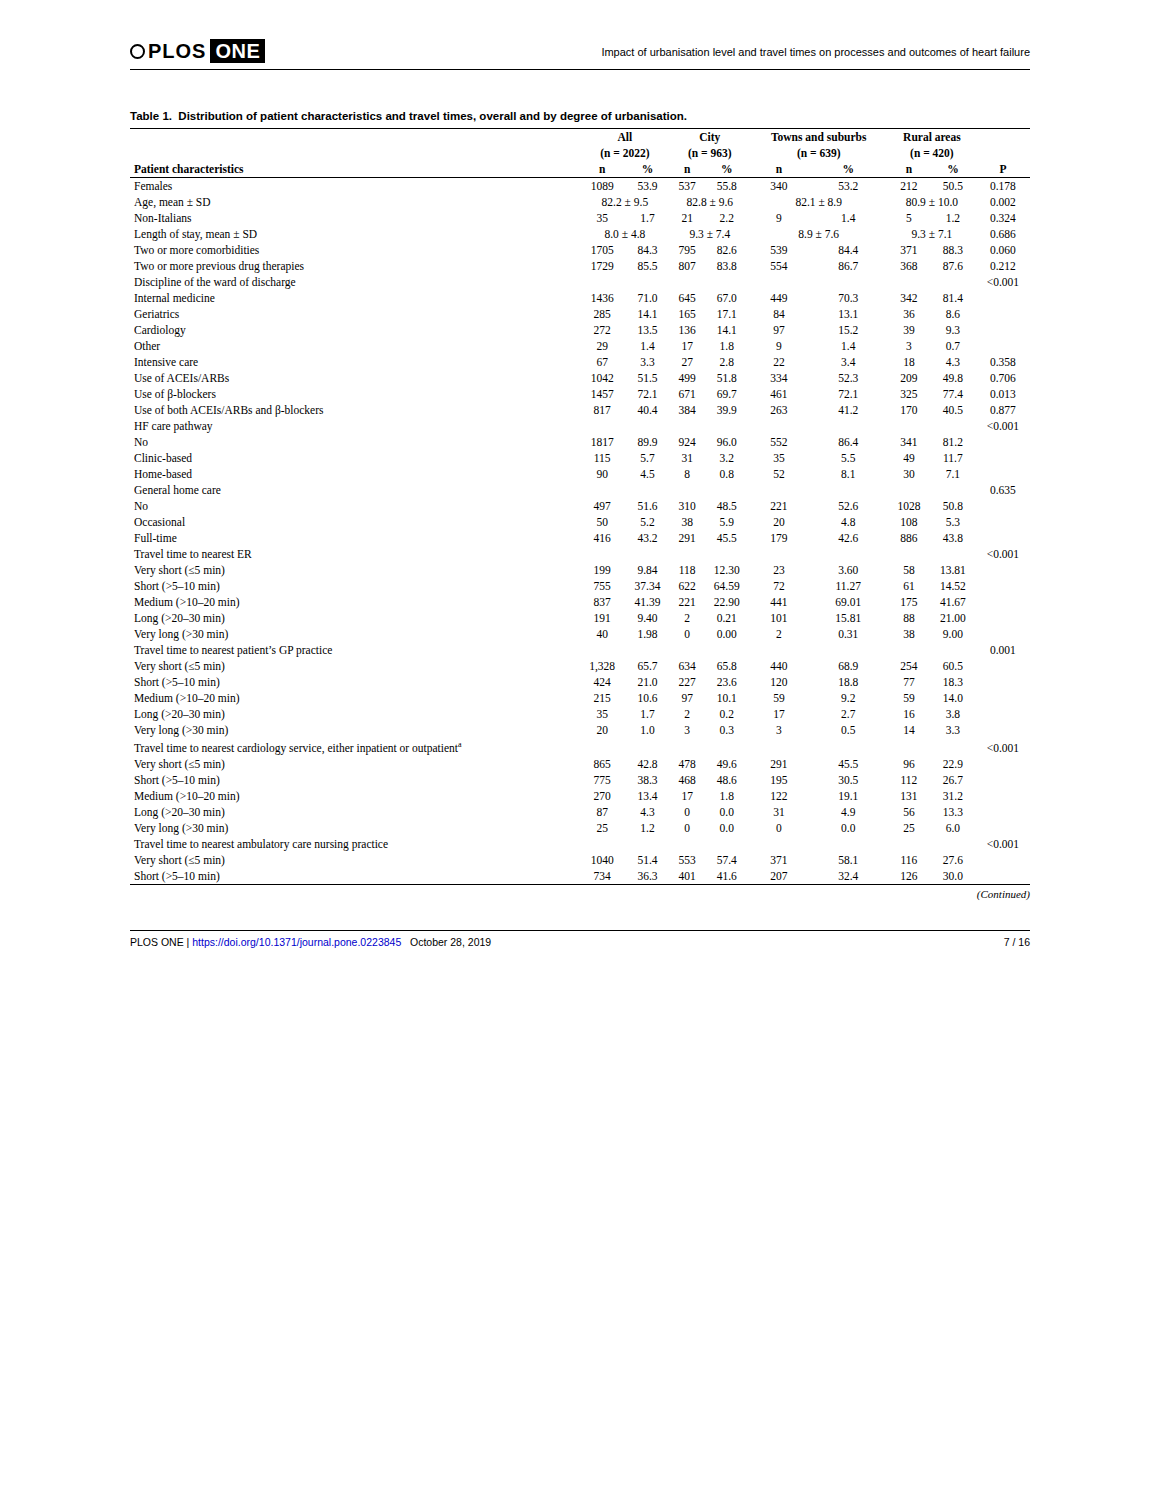PLOS ONE
Impact of urbanisation level and travel times on processes and outcomes of heart failure
Table 1. Distribution of patient characteristics and travel times, overall and by degree of urbanisation.
| Patient characteristics | All | City | Towns and suburbs | Rural areas | P |
| --- | --- | --- | --- | --- | --- |
| (n = 2022) | (n = 963) | (n = 639) | (n = 420) |
| n | % | n | % | n | % | n | % |
| Females | 1089 | 53.9 | 537 | 55.8 | 340 | 53.2 | 212 | 50.5 | 0.178 |
| Age, mean ± SD | 82.2 ± 9.5 | 82.8 ± 9.6 | 82.1 ± 8.9 | 80.9 ± 10.0 | 0.002 |
| Non-Italians | 35 | 1.7 | 21 | 2.2 | 9 | 1.4 | 5 | 1.2 | 0.324 |
| Length of stay, mean ± SD | 8.0 ± 4.8 | 9.3 ± 7.4 | 8.9 ± 7.6 | 9.3 ± 7.1 | 0.686 |
| Two or more comorbidities | 1705 | 84.3 | 795 | 82.6 | 539 | 84.4 | 371 | 88.3 | 0.060 |
| Two or more previous drug therapies | 1729 | 85.5 | 807 | 83.8 | 554 | 86.7 | 368 | 87.6 | 0.212 |
| Discipline of the ward of discharge | | | | | | | | | <0.001 |
| Internal medicine | 1436 | 71.0 | 645 | 67.0 | 449 | 70.3 | 342 | 81.4 | |
| Geriatrics | 285 | 14.1 | 165 | 17.1 | 84 | 13.1 | 36 | 8.6 | |
| Cardiology | 272 | 13.5 | 136 | 14.1 | 97 | 15.2 | 39 | 9.3 | |
| Other | 29 | 1.4 | 17 | 1.8 | 9 | 1.4 | 3 | 0.7 | |
| Intensive care | 67 | 3.3 | 27 | 2.8 | 22 | 3.4 | 18 | 4.3 | 0.358 |
| Use of ACEIs/ARBs | 1042 | 51.5 | 499 | 51.8 | 334 | 52.3 | 209 | 49.8 | 0.706 |
| Use of β-blockers | 1457 | 72.1 | 671 | 69.7 | 461 | 72.1 | 325 | 77.4 | 0.013 |
| Use of both ACEIs/ARBs and β-blockers | 817 | 40.4 | 384 | 39.9 | 263 | 41.2 | 170 | 40.5 | 0.877 |
| HF care pathway | | | | | | | | | <0.001 |
| No | 1817 | 89.9 | 924 | 96.0 | 552 | 86.4 | 341 | 81.2 | |
| Clinic-based | 115 | 5.7 | 31 | 3.2 | 35 | 5.5 | 49 | 11.7 | |
| Home-based | 90 | 4.5 | 8 | 0.8 | 52 | 8.1 | 30 | 7.1 | |
| General home care | | | | | | | | | 0.635 |
| No | 497 | 51.6 | 310 | 48.5 | 221 | 52.6 | 1028 | 50.8 | |
| Occasional | 50 | 5.2 | 38 | 5.9 | 20 | 4.8 | 108 | 5.3 | |
| Full-time | 416 | 43.2 | 291 | 45.5 | 179 | 42.6 | 886 | 43.8 | |
| Travel time to nearest ER | | | | | | | | | <0.001 |
| Very short (≤5 min) | 199 | 9.84 | 118 | 12.30 | 23 | 3.60 | 58 | 13.81 | |
| Short (>5–10 min) | 755 | 37.34 | 622 | 64.59 | 72 | 11.27 | 61 | 14.52 | |
| Medium (>10–20 min) | 837 | 41.39 | 221 | 22.90 | 441 | 69.01 | 175 | 41.67 | |
| Long (>20–30 min) | 191 | 9.40 | 2 | 0.21 | 101 | 15.81 | 88 | 21.00 | |
| Very long (>30 min) | 40 | 1.98 | 0 | 0.00 | 2 | 0.31 | 38 | 9.00 | |
| Travel time to nearest patient’s GP practice | | | | | | | | | 0.001 |
| Very short (≤5 min) | 1,328 | 65.7 | 634 | 65.8 | 440 | 68.9 | 254 | 60.5 | |
| Short (>5–10 min) | 424 | 21.0 | 227 | 23.6 | 120 | 18.8 | 77 | 18.3 | |
| Medium (>10–20 min) | 215 | 10.6 | 97 | 10.1 | 59 | 9.2 | 59 | 14.0 | |
| Long (>20–30 min) | 35 | 1.7 | 2 | 0.2 | 17 | 2.7 | 16 | 3.8 | |
| Very long (>30 min) | 20 | 1.0 | 3 | 0.3 | 3 | 0.5 | 14 | 3.3 | |
| Travel time to nearest cardiology service, either inpatient or outpatient a | | | | | | | | | <0.001 |
| Very short (≤5 min) | 865 | 42.8 | 478 | 49.6 | 291 | 45.5 | 96 | 22.9 | |
| Short (>5–10 min) | 775 | 38.3 | 468 | 48.6 | 195 | 30.5 | 112 | 26.7 | |
| Medium (>10–20 min) | 270 | 13.4 | 17 | 1.8 | 122 | 19.1 | 131 | 31.2 | |
| Long (>20–30 min) | 87 | 4.3 | 0 | 0.0 | 31 | 4.9 | 56 | 13.3 | |
| Very long (>30 min) | 25 | 1.2 | 0 | 0.0 | 0 | 0.0 | 25 | 6.0 | |
| Travel time to nearest ambulatory care nursing practice | | | | | | | | | <0.001 |
| Very short (≤5 min) | 1040 | 51.4 | 553 | 57.4 | 371 | 58.1 | 116 | 27.6 | |
| Short (>5–10 min) | 734 | 36.3 | 401 | 41.6 | 207 | 32.4 | 126 | 30.0 | |
(Continued)
PLOS ONE | https://doi.org/10.1371/journal.pone.0223845 October 28, 2019
7 / 16